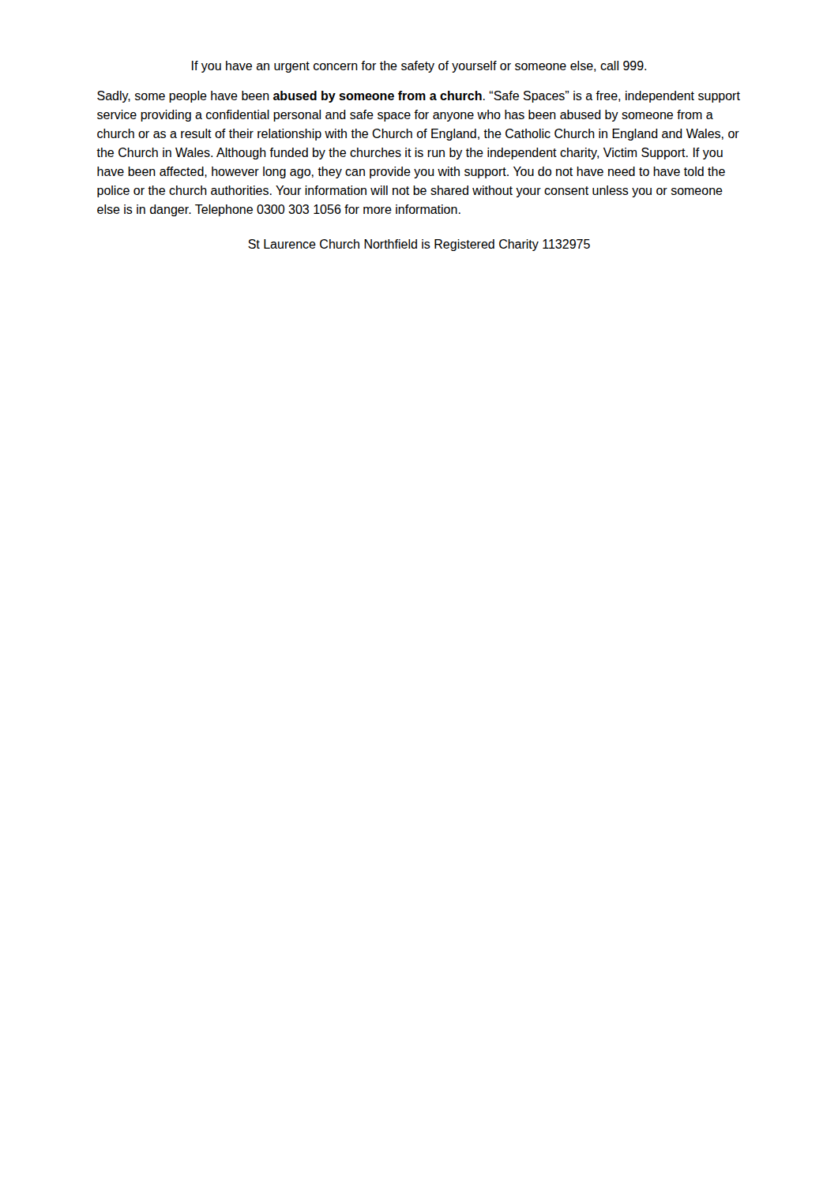If you have an urgent concern for the safety of yourself or someone else, call 999.
Sadly, some people have been abused by someone from a church. “Safe Spaces” is a free, independent support service providing a confidential personal and safe space for anyone who has been abused by someone from a church or as a result of their relationship with the Church of England, the Catholic Church in England and Wales, or the Church in Wales. Although funded by the churches it is run by the independent charity, Victim Support. If you have been affected, however long ago, they can provide you with support. You do not have need to have told the police or the church authorities. Your information will not be shared without your consent unless you or someone else is in danger. Telephone 0300 303 1056 for more information.
St Laurence Church Northfield is Registered Charity 1132975